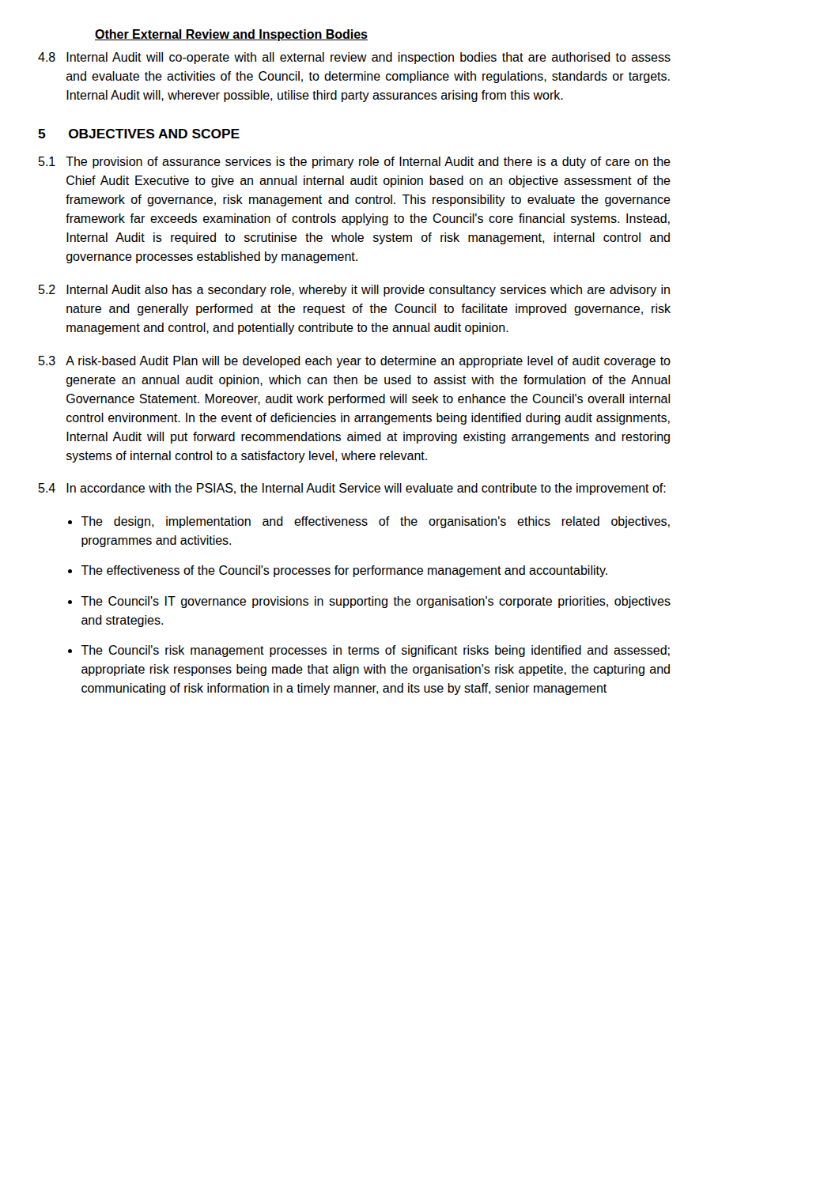Other External Review and Inspection Bodies
4.8 Internal Audit will co-operate with all external review and inspection bodies that are authorised to assess and evaluate the activities of the Council, to determine compliance with regulations, standards or targets. Internal Audit will, wherever possible, utilise third party assurances arising from this work.
5 OBJECTIVES AND SCOPE
5.1 The provision of assurance services is the primary role of Internal Audit and there is a duty of care on the Chief Audit Executive to give an annual internal audit opinion based on an objective assessment of the framework of governance, risk management and control. This responsibility to evaluate the governance framework far exceeds examination of controls applying to the Council's core financial systems. Instead, Internal Audit is required to scrutinise the whole system of risk management, internal control and governance processes established by management.
5.2 Internal Audit also has a secondary role, whereby it will provide consultancy services which are advisory in nature and generally performed at the request of the Council to facilitate improved governance, risk management and control, and potentially contribute to the annual audit opinion.
5.3 A risk-based Audit Plan will be developed each year to determine an appropriate level of audit coverage to generate an annual audit opinion, which can then be used to assist with the formulation of the Annual Governance Statement. Moreover, audit work performed will seek to enhance the Council's overall internal control environment. In the event of deficiencies in arrangements being identified during audit assignments, Internal Audit will put forward recommendations aimed at improving existing arrangements and restoring systems of internal control to a satisfactory level, where relevant.
5.4 In accordance with the PSIAS, the Internal Audit Service will evaluate and contribute to the improvement of:
The design, implementation and effectiveness of the organisation's ethics related objectives, programmes and activities.
The effectiveness of the Council's processes for performance management and accountability.
The Council's IT governance provisions in supporting the organisation's corporate priorities, objectives and strategies.
The Council's risk management processes in terms of significant risks being identified and assessed; appropriate risk responses being made that align with the organisation's risk appetite, the capturing and communicating of risk information in a timely manner, and its use by staff, senior management